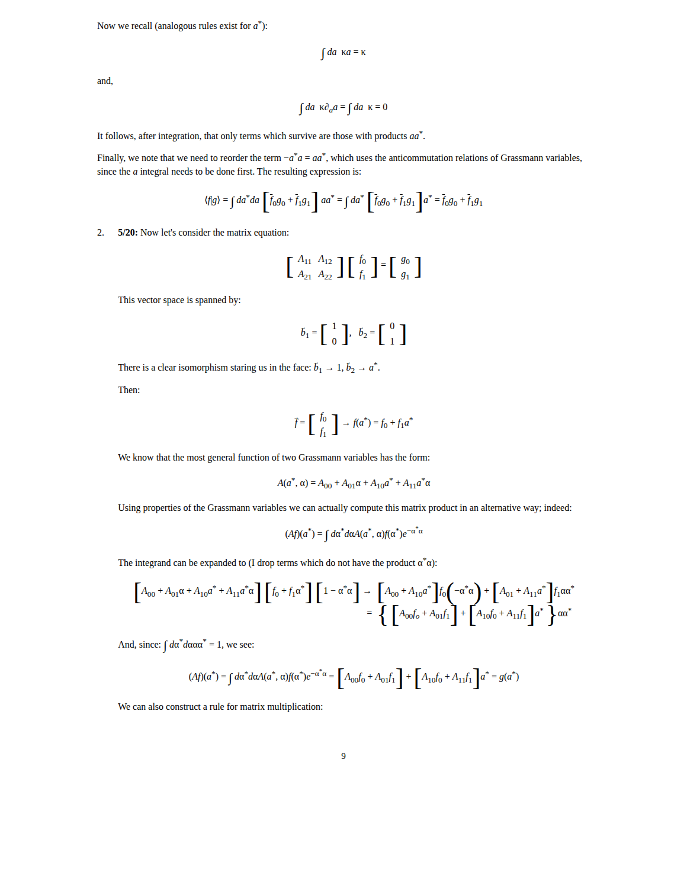Now we recall (analogous rules exist for a*):
∫ da κa = κ
and,
∫ da κ∂aa = ∫ da κ = 0
It follows, after integration, that only terms which survive are those with products aa*.
Finally, we note that we need to reorder the term −a*a = aa*, which uses the anticommutation relations of Grassmann variables, since the a integral needs to be done first. The resulting expression is:
⟨f|g⟩ = ∫ da*da [f0g0 + f1g1] aa* = ∫ da* [f0g0 + f1g1] a* = f0g0 + f1g1
5/20: Now let's consider the matrix equation:
[
| A 11 | A 12 |
| A 21 | A 22 |
] [
| f 0 |
| f 1 |
] = [
| g 0 |
| g 1 |
]
This vector space is spanned by:
b1 = [
| 1 |
| 0 |
], b2 = [
| 0 |
| 1 |
]
There is a clear isomorphism staring us in the face: b1 → 1, b2 → a*.
Then:
f = [
| f 0 |
| f 1 |
] → f(a*) = f0 + f1a*
We know that the most general function of two Grassmann variables has the form:
A(a*, α) = A00 + A01α + A10a* + A11a*α
Using properties of the Grassmann variables we can actually compute this matrix product in an alternative way; indeed:
(Af)(a*) = ∫ dα*dαA(a*, α)f(α*)e−α*α
The integrand can be expanded to (I drop terms which do not have the product α*α):
[A00 + A01α + A10a* + A11a*α] [f0 + f1α*] [1 − α*α] →
[A00 + A10a*] f0(−α*α) + [A01 + A11a*] f1αα*
=
{ [A00fo + A01f1] + [A10f0 + A11f1] a* }αα*
And, since: ∫ dα*dααα* = 1, we see:
(Af)(a*) = ∫ dα*dαA(a*, α)f(α*)e−α*α = [A00f0 + A01f1] + [A10f0 + A11f1] a* = g(a*)
We can also construct a rule for matrix multiplication:
9